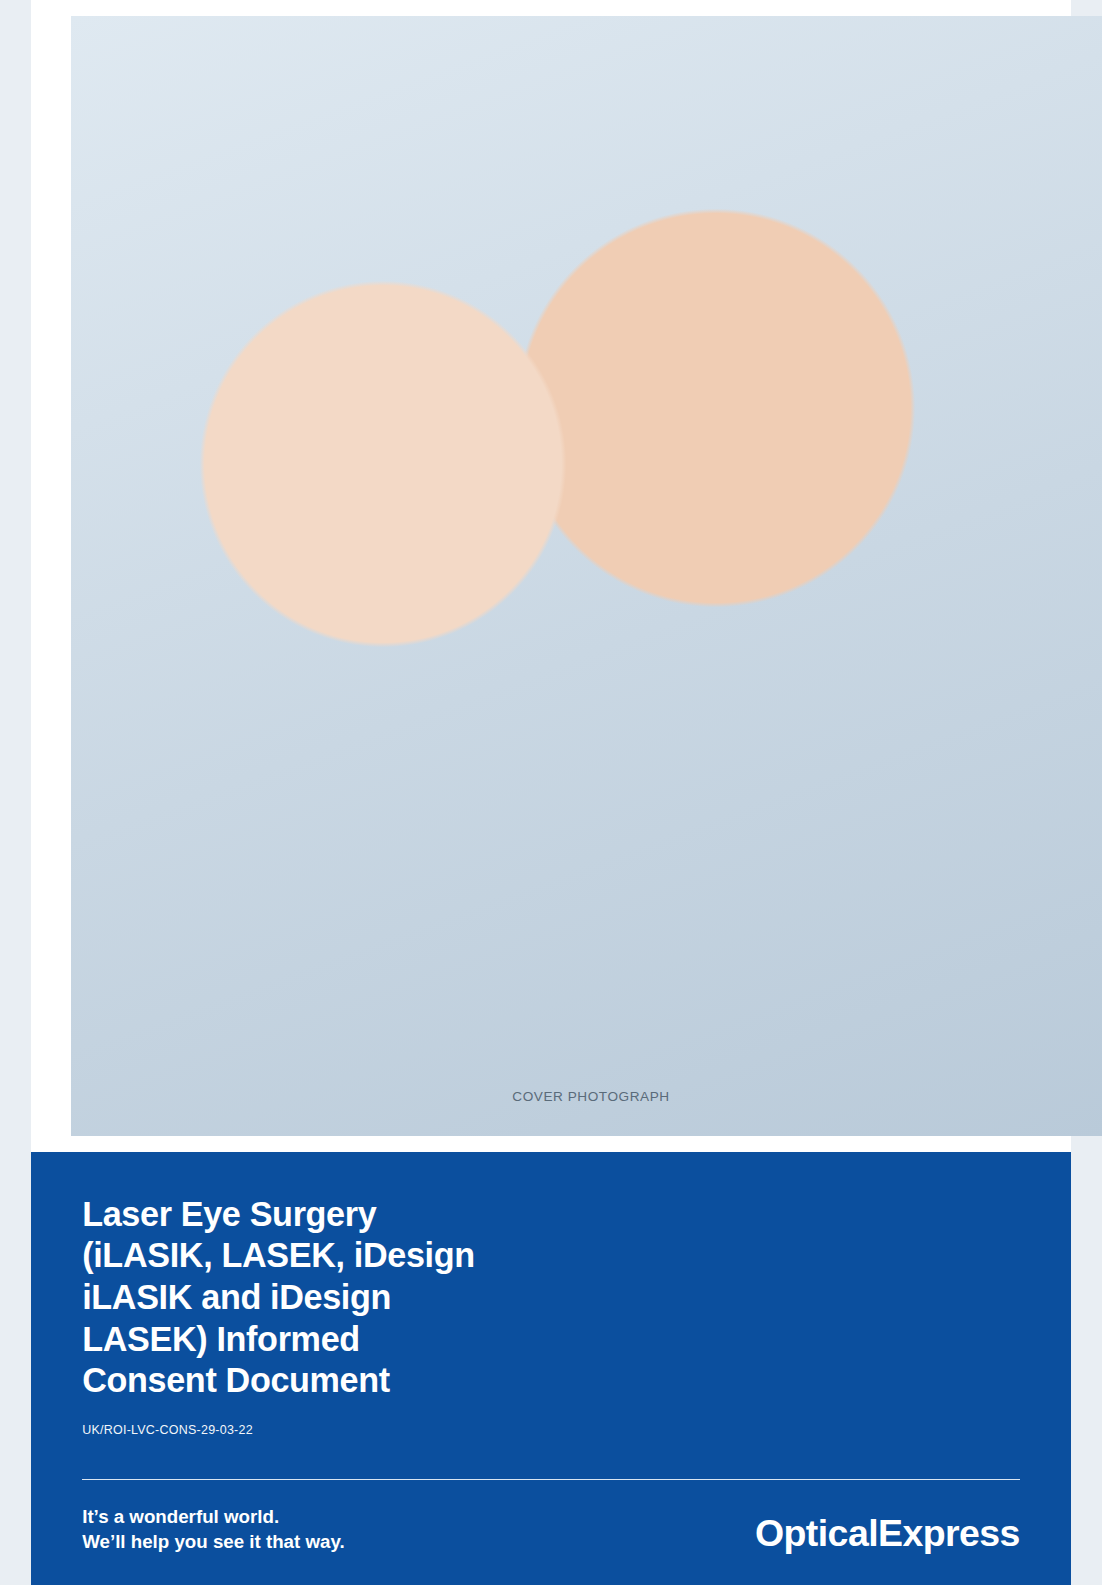Cover photograph
Laser Eye Surgery (iLASIK, LASEK, iDesign iLASIK and iDesign LASEK) Informed Consent Document
UK/ROI-LVC-CONS-29-03-22
It’s a wonderful world.
We’ll help you see it that way.
OpticalExpress